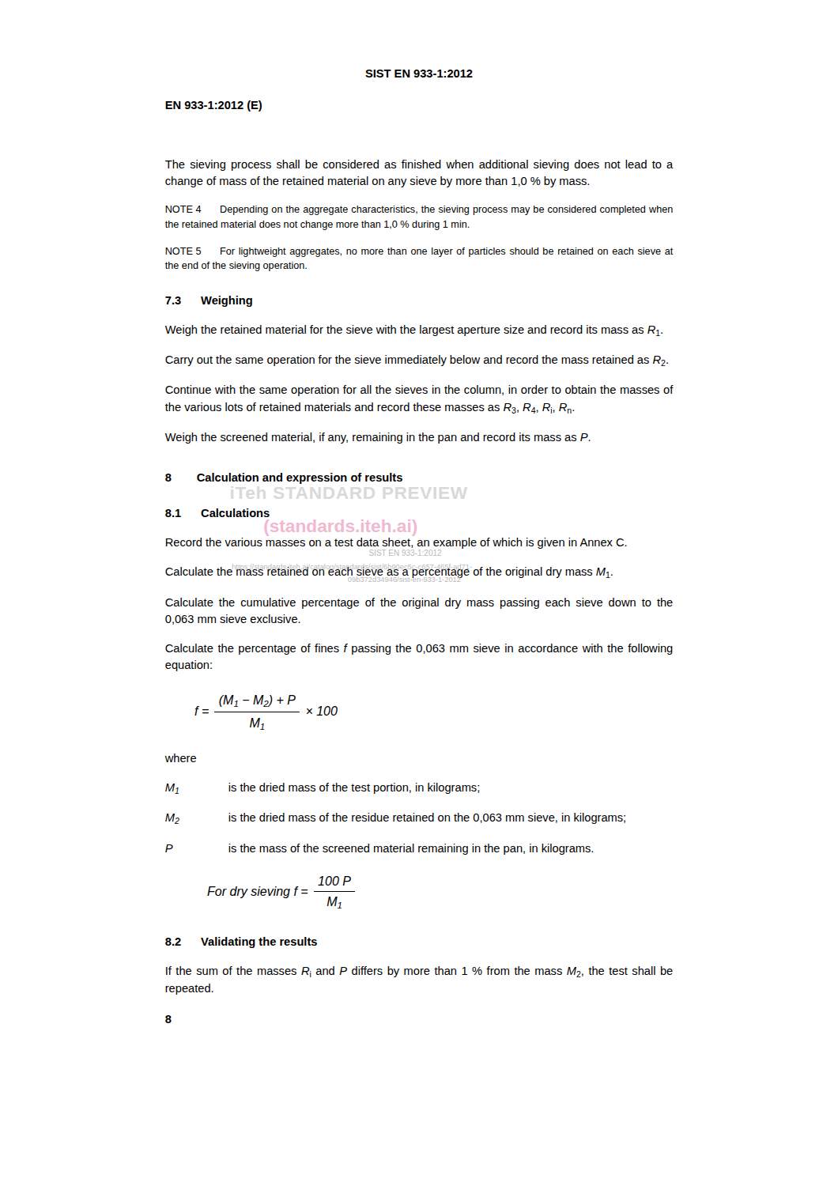SIST EN 933-1:2012
EN 933-1:2012 (E)
The sieving process shall be considered as finished when additional sieving does not lead to a change of mass of the retained material on any sieve by more than 1,0 % by mass.
NOTE 4 Depending on the aggregate characteristics, the sieving process may be considered completed when the retained material does not change more than 1,0 % during 1 min.
NOTE 5 For lightweight aggregates, no more than one layer of particles should be retained on each sieve at the end of the sieving operation.
7.3 Weighing
Weigh the retained material for the sieve with the largest aperture size and record its mass as R1.
Carry out the same operation for the sieve immediately below and record the mass retained as R2.
Continue with the same operation for all the sieves in the column, in order to obtain the masses of the various lots of retained materials and record these masses as R3, R4, Ri, Rn.
Weigh the screened material, if any, remaining in the pan and record its mass as P.
8 Calculation and expression of results
8.1 Calculations
Record the various masses on a test data sheet, an example of which is given in Annex C.
Calculate the mass retained on each sieve as a percentage of the original dry mass M1.
Calculate the cumulative percentage of the original dry mass passing each sieve down to the 0,063 mm sieve exclusive.
Calculate the percentage of fines f passing the 0,063 mm sieve in accordance with the following equation:
f = (M1 − M2) + P M1 × 100
where
M1
is the dried mass of the test portion, in kilograms;
M2
is the dried mass of the residue retained on the 0,063 mm sieve, in kilograms;
P
is the mass of the screened material remaining in the pan, in kilograms.
For dry sieving f = 100 P M1
8.2 Validating the results
If the sum of the masses Ri and P differs by more than 1 % from the mass M2, the test shall be repeated.
8
iTeh STANDARD PREVIEW
(standards.iteh.ai)
SIST EN 933-1:2012
https://standards.iteh.ai/catalog/standards/sist/6b90ec5c-c657-465f-ad71-
09b372d34946/sist-en-933-1-2012